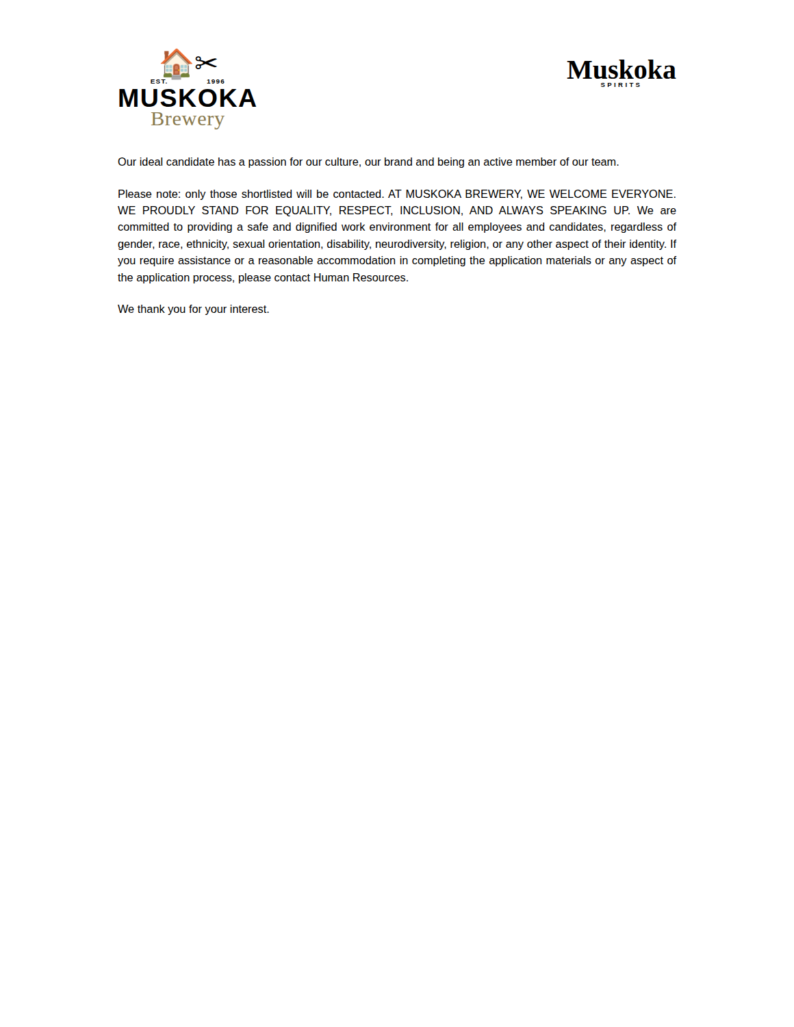🏠 ✂
EST. 1996
MUSKOKA
Brewery
Muskoka
SPIRITS
Our ideal candidate has a passion for our culture, our brand and being an active member of our team.
Please note: only those shortlisted will be contacted. At Muskoka Brewery, we welcome everyone. We proudly stand for equality, respect, inclusion, and always speaking up. We are committed to providing a safe and dignified work environment for all employees and candidates, regardless of gender, race, ethnicity, sexual orientation, disability, neurodiversity, religion, or any other aspect of their identity. If you require assistance or a reasonable accommodation in completing the application materials or any aspect of the application process, please contact Human Resources.
We thank you for your interest.